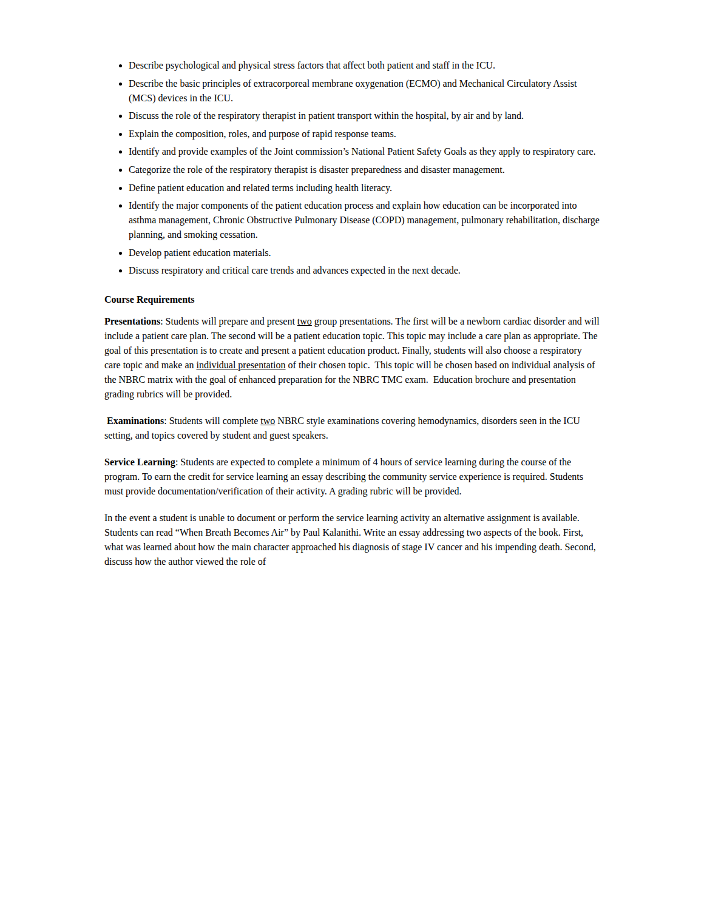Describe psychological and physical stress factors that affect both patient and staff in the ICU.
Describe the basic principles of extracorporeal membrane oxygenation (ECMO) and Mechanical Circulatory Assist (MCS) devices in the ICU.
Discuss the role of the respiratory therapist in patient transport within the hospital, by air and by land.
Explain the composition, roles, and purpose of rapid response teams.
Identify and provide examples of the Joint commission’s National Patient Safety Goals as they apply to respiratory care.
Categorize the role of the respiratory therapist is disaster preparedness and disaster management.
Define patient education and related terms including health literacy.
Identify the major components of the patient education process and explain how education can be incorporated into asthma management, Chronic Obstructive Pulmonary Disease (COPD) management, pulmonary rehabilitation, discharge planning, and smoking cessation.
Develop patient education materials.
Discuss respiratory and critical care trends and advances expected in the next decade.
Course Requirements
Presentations: Students will prepare and present two group presentations. The first will be a newborn cardiac disorder and will include a patient care plan. The second will be a patient education topic. This topic may include a care plan as appropriate. The goal of this presentation is to create and present a patient education product. Finally, students will also choose a respiratory care topic and make an individual presentation of their chosen topic. This topic will be chosen based on individual analysis of the NBRC matrix with the goal of enhanced preparation for the NBRC TMC exam. Education brochure and presentation grading rubrics will be provided.
Examinations: Students will complete two NBRC style examinations covering hemodynamics, disorders seen in the ICU setting, and topics covered by student and guest speakers.
Service Learning: Students are expected to complete a minimum of 4 hours of service learning during the course of the program. To earn the credit for service learning an essay describing the community service experience is required. Students must provide documentation/verification of their activity. A grading rubric will be provided.
In the event a student is unable to document or perform the service learning activity an alternative assignment is available. Students can read “When Breath Becomes Air” by Paul Kalanithi. Write an essay addressing two aspects of the book. First, what was learned about how the main character approached his diagnosis of stage IV cancer and his impending death. Second, discuss how the author viewed the role of